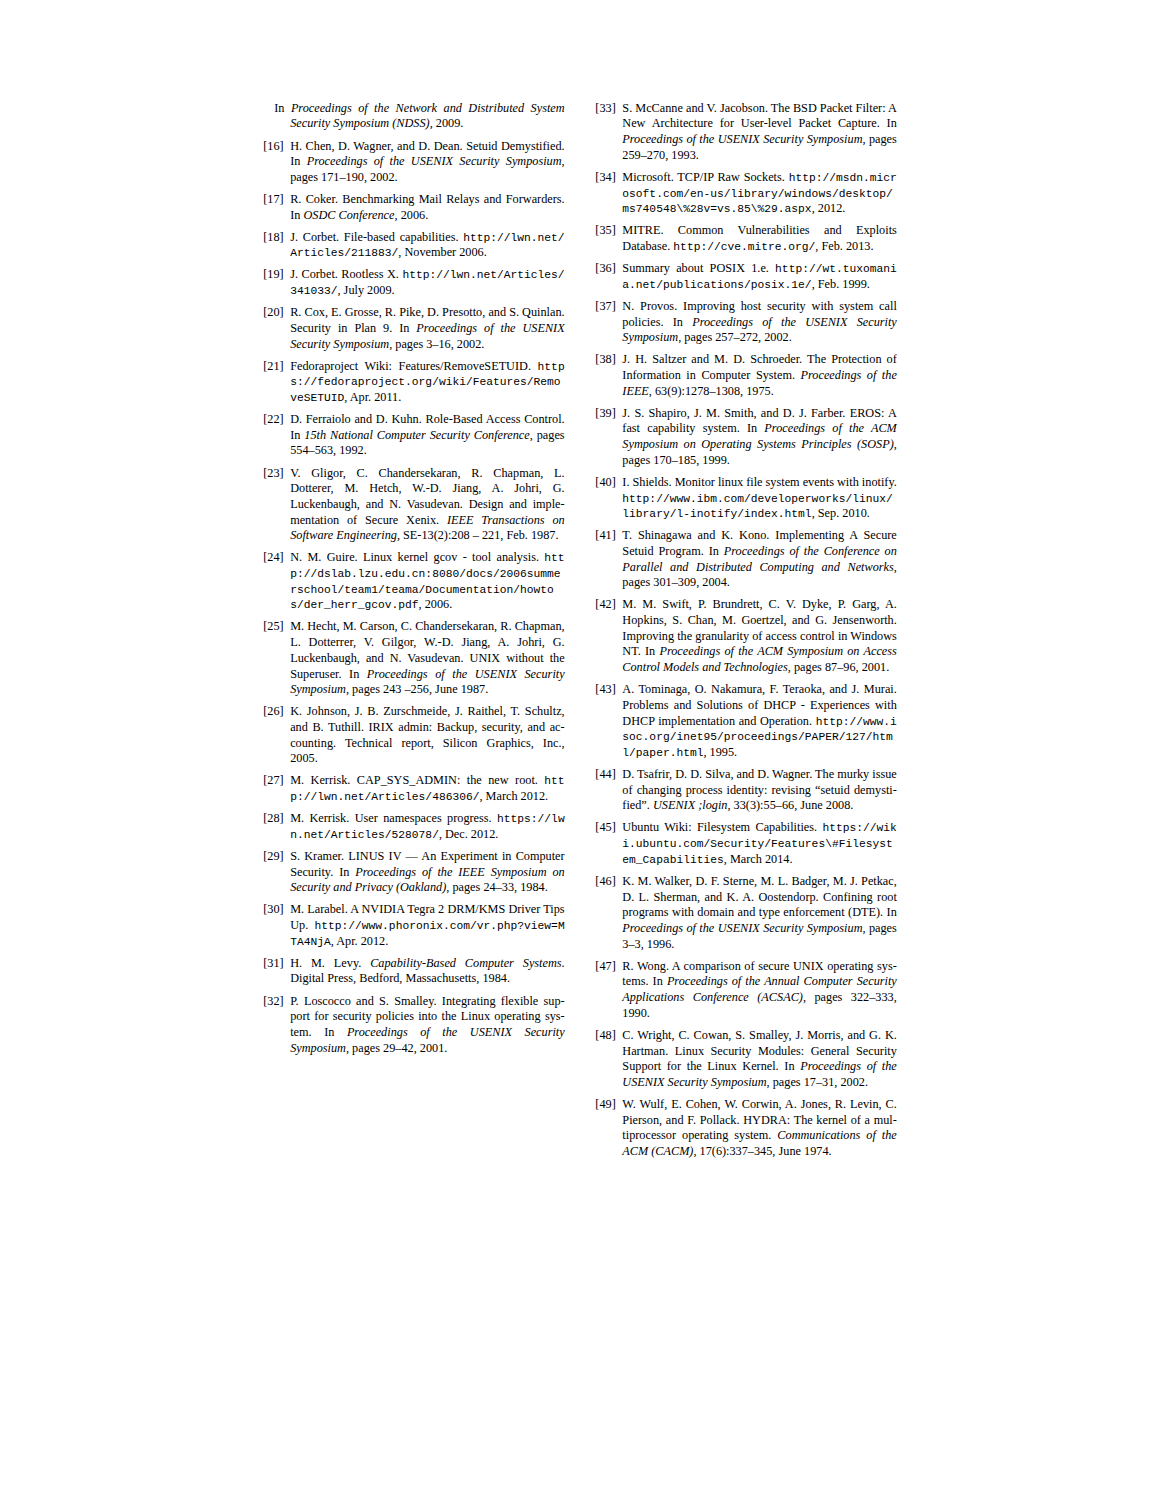In Proceedings of the Network and Distributed System Security Symposium (NDSS), 2009.
[16]
H. Chen, D. Wagner, and D. Dean. Setuid Demystified. In Proceedings of the USENIX Security Symposium, pages 171–190, 2002.
[17]
R. Coker. Benchmarking Mail Relays and Forwarders. In OSDC Conference, 2006.
[18]
J. Corbet. File-based capabilities. http://lwn.net/Articles/211883/, November 2006.
[19]
J. Corbet. Rootless X. http://lwn.net/Articles/341033/, July 2009.
[20]
R. Cox, E. Grosse, R. Pike, D. Presotto, and S. Quinlan. Security in Plan 9. In Proceedings of the USENIX Security Symposium, pages 3–16, 2002.
[21]
Fedoraproject Wiki: Features/RemoveSETUID. https://fedoraproject.org/wiki/Features/RemoveSETUID, Apr. 2011.
[22]
D. Ferraiolo and D. Kuhn. Role-Based Access Control. In 15th National Computer Security Conference, pages 554–563, 1992.
[23]
V. Gligor, C. Chandersekaran, R. Chapman, L. Dotterer, M. Hetch, W.-D. Jiang, A. Johri, G. Luckenbaugh, and N. Vasudevan. Design and implementation of Secure Xenix. IEEE Transactions on Software Engineering, SE-13(2):208 – 221, Feb. 1987.
[24]
N. M. Guire. Linux kernel gcov - tool analysis. http://dslab.lzu.edu.cn:8080/docs/2006summerschool/team1/teama/Documentation/howtos/der_herr_gcov.pdf, 2006.
[25]
M. Hecht, M. Carson, C. Chandersekaran, R. Chapman, L. Dotterrer, V. Gilgor, W.-D. Jiang, A. Johri, G. Luckenbaugh, and N. Vasudevan. UNIX without the Superuser. In Proceedings of the USENIX Security Symposium, pages 243 –256, June 1987.
[26]
K. Johnson, J. B. Zurschmeide, J. Raithel, T. Schultz, and B. Tuthill. IRIX admin: Backup, security, and accounting. Technical report, Silicon Graphics, Inc., 2005.
[27]
M. Kerrisk. CAP_SYS_ADMIN: the new root. http://lwn.net/Articles/486306/, March 2012.
[28]
M. Kerrisk. User namespaces progress. https://lwn.net/Articles/528078/, Dec. 2012.
[29]
S. Kramer. LINUS IV — An Experiment in Computer Security. In Proceedings of the IEEE Symposium on Security and Privacy (Oakland), pages 24–33, 1984.
[30]
M. Larabel. A NVIDIA Tegra 2 DRM/KMS Driver Tips Up. http://www.phoronix.com/vr.php?view=MTA4NjA, Apr. 2012.
[31]
H. M. Levy. Capability-Based Computer Systems. Digital Press, Bedford, Massachusetts, 1984.
[32]
P. Loscocco and S. Smalley. Integrating flexible support for security policies into the Linux operating system. In Proceedings of the USENIX Security Symposium, pages 29–42, 2001.
[33]
S. McCanne and V. Jacobson. The BSD Packet Filter: A New Architecture for User-level Packet Capture. In Proceedings of the USENIX Security Symposium, pages 259–270, 1993.
[34]
Microsoft. TCP/IP Raw Sockets. http://msdn.microsoft.com/en-us/library/windows/desktop/ms740548\%28v=vs.85\%29.aspx, 2012.
[35]
MITRE. Common Vulnerabilities and Exploits Database. http://cve.mitre.org/, Feb. 2013.
[36]
Summary about POSIX 1.e. http://wt.tuxomania.net/publications/posix.1e/, Feb. 1999.
[37]
N. Provos. Improving host security with system call policies. In Proceedings of the USENIX Security Symposium, pages 257–272, 2002.
[38]
J. H. Saltzer and M. D. Schroeder. The Protection of Information in Computer System. Proceedings of the IEEE, 63(9):1278–1308, 1975.
[39]
J. S. Shapiro, J. M. Smith, and D. J. Farber. EROS: A fast capability system. In Proceedings of the ACM Symposium on Operating Systems Principles (SOSP), pages 170–185, 1999.
[40]
I. Shields. Monitor linux file system events with inotify. http://www.ibm.com/developerworks/linux/library/l-inotify/index.html, Sep. 2010.
[41]
T. Shinagawa and K. Kono. Implementing A Secure Setuid Program. In Proceedings of the Conference on Parallel and Distributed Computing and Networks, pages 301–309, 2004.
[42]
M. M. Swift, P. Brundrett, C. V. Dyke, P. Garg, A. Hopkins, S. Chan, M. Goertzel, and G. Jensenworth. Improving the granularity of access control in Windows NT. In Proceedings of the ACM Symposium on Access Control Models and Technologies, pages 87–96, 2001.
[43]
A. Tominaga, O. Nakamura, F. Teraoka, and J. Murai. Problems and Solutions of DHCP - Experiences with DHCP implementation and Operation. http://www.isoc.org/inet95/proceedings/PAPER/127/html/paper.html, 1995.
[44]
D. Tsafrir, D. D. Silva, and D. Wagner. The murky issue of changing process identity: revising “setuid demystified”. USENIX ;login, 33(3):55–66, June 2008.
[45]
Ubuntu Wiki: Filesystem Capabilities. https://wiki.ubuntu.com/Security/Features\#Filesystem_Capabilities, March 2014.
[46]
K. M. Walker, D. F. Sterne, M. L. Badger, M. J. Petkac, D. L. Sherman, and K. A. Oostendorp. Confining root programs with domain and type enforcement (DTE). In Proceedings of the USENIX Security Symposium, pages 3–3, 1996.
[47]
R. Wong. A comparison of secure UNIX operating systems. In Proceedings of the Annual Computer Security Applications Conference (ACSAC), pages 322–333, 1990.
[48]
C. Wright, C. Cowan, S. Smalley, J. Morris, and G. K. Hartman. Linux Security Modules: General Security Support for the Linux Kernel. In Proceedings of the USENIX Security Symposium, pages 17–31, 2002.
[49]
W. Wulf, E. Cohen, W. Corwin, A. Jones, R. Levin, C. Pierson, and F. Pollack. HYDRA: The kernel of a multiprocessor operating system. Communications of the ACM (CACM), 17(6):337–345, June 1974.